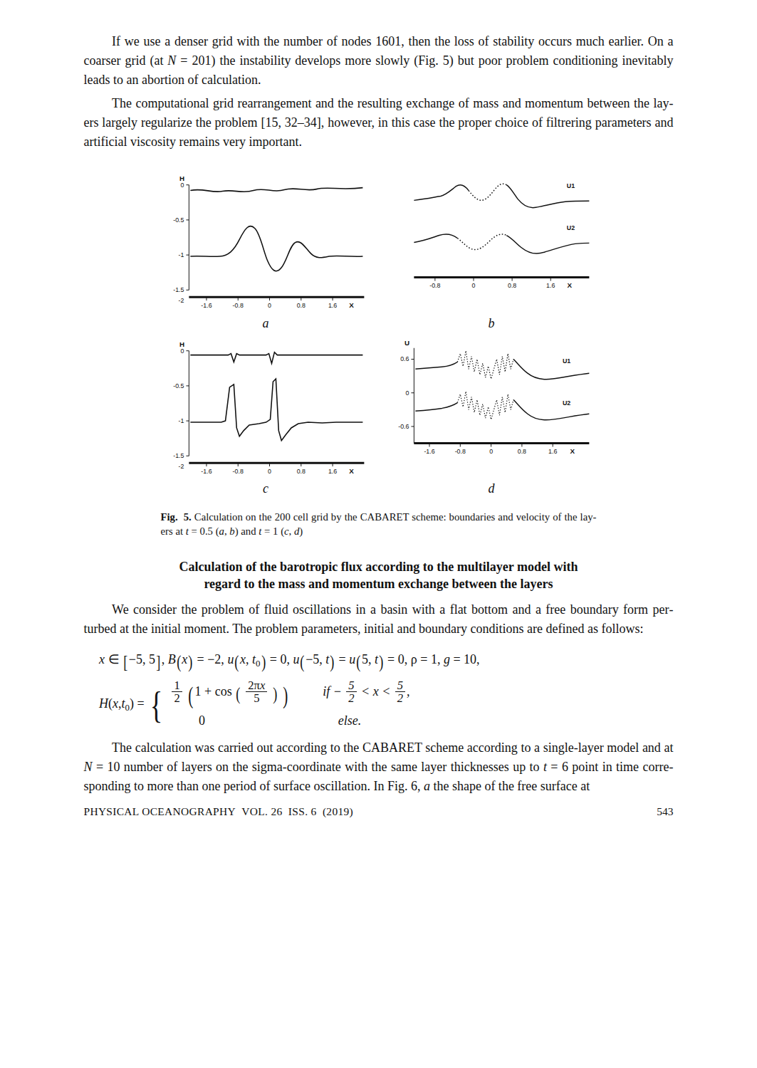If we use a denser grid with the number of nodes 1601, then the loss of stability occurs much earlier. On a coarser grid (at N = 201) the instability develops more slowly (Fig. 5) but poor problem conditioning inevitably leads to an abortion of calculation.
The computational grid rearrangement and the resulting exchange of mass and momentum between the layers largely regularize the problem [15, 32–34], however, in this case the proper choice of filtrering parameters and artificial viscosity remains very important.
H 0 -0.5 -1 -1.5 -2 -1.6 -0.8 0 0.8 1.6 X
a
U1 U2 -0.8 0 0.8 1.6 X
b
H 0 -0.5 -1 -1.5 -2 -1.6 -0.8 0 0.8 1.6 X
c
U 0.6 0 -0.6 U1 U2 -1.6 -0.8 0 0.8 1.6 X
d
Fig. 5. Calculation on the 200 cell grid by the CABARET scheme: boundaries and velocity of the layers at t = 0.5 (a, b) and t = 1 (c, d)
Calculation of the barotropic flux according to the multilayer model with
regard to the mass and momentum exchange between the layers
We consider the problem of fluid oscillations in a basin with a flat bottom and a free boundary form perturbed at the initial moment. The problem parameters, initial and boundary conditions are defined as follows:
x ∈ [−5, 5], B(x) = −2, u(x, t 0) = 0, u(−5, t) = u(5, t) = 0, ρ = 1, g = 10,
H(x,t 0) = { 12 (1 + cos ( 2πx 5 ) ) if − 52 < x < 52, 0 else.
The calculation was carried out according to the CABARET scheme according to a single-layer model and at N = 10 number of layers on the sigma-coordinate with the same layer thicknesses up to t = 6 point in time corresponding to more than one period of surface oscillation. In Fig. 6, a the shape of the free surface at
PHYSICAL OCEANOGRAPHY VOL. 26 ISS. 6 (2019) 543